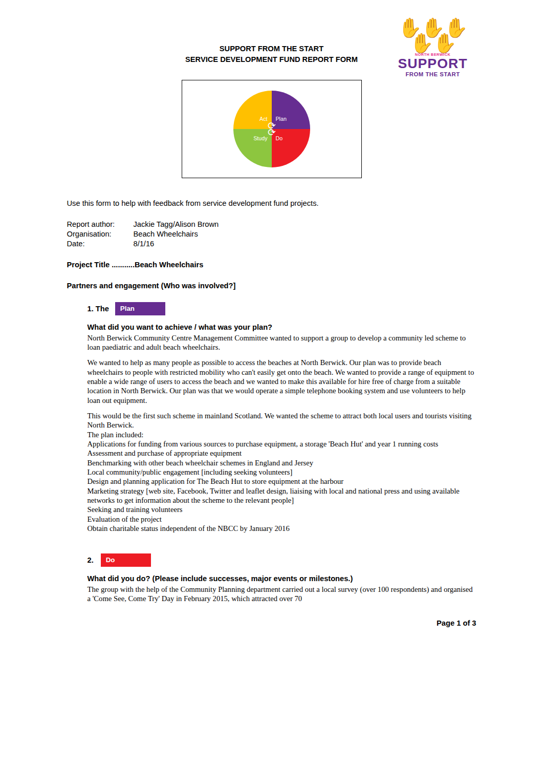✋✋✋✋✋
NORTH BERWICK
SUPPORT
FROM THE START
SUPPORT FROM THE START
SERVICE DEVELOPMENT FUND REPORT FORM
Act
Plan
Study
Do
⟳
⟳
Use this form to help with feedback from service development fund projects.
Report author: Jackie Tagg/Alison Brown
Organisation: Beach Wheelchairs
Date: 8/1/16
Project Title ...........Beach Wheelchairs
Partners and engagement (Who was involved?]
1. The Plan
What did you want to achieve / what was your plan?
North Berwick Community Centre Management Committee wanted to support a group to develop a community led scheme to loan paediatric and adult beach wheelchairs.
We wanted to help as many people as possible to access the beaches at North Berwick. Our plan was to provide beach wheelchairs to people with restricted mobility who can't easily get onto the beach. We wanted to provide a range of equipment to enable a wide range of users to access the beach and we wanted to make this available for hire free of charge from a suitable location in North Berwick. Our plan was that we would operate a simple telephone booking system and use volunteers to help loan out equipment.
This would be the first such scheme in mainland Scotland. We wanted the scheme to attract both local users and tourists visiting North Berwick.
The plan included:
Applications for funding from various sources to purchase equipment, a storage 'Beach Hut' and year 1 running costs
Assessment and purchase of appropriate equipment
Benchmarking with other beach wheelchair schemes in England and Jersey
Local community/public engagement [including seeking volunteers]
Design and planning application for The Beach Hut to store equipment at the harbour
Marketing strategy [web site, Facebook, Twitter and leaflet design, liaising with local and national press and using available networks to get information about the scheme to the relevant people]
Seeking and training volunteers
Evaluation of the project
Obtain charitable status independent of the NBCC by January 2016
2. Do
What did you do? (Please include successes, major events or milestones.)
The group with the help of the Community Planning department carried out a local survey (over 100 respondents) and organised a 'Come See, Come Try' Day in February 2015, which attracted over 70
Page 1 of 3